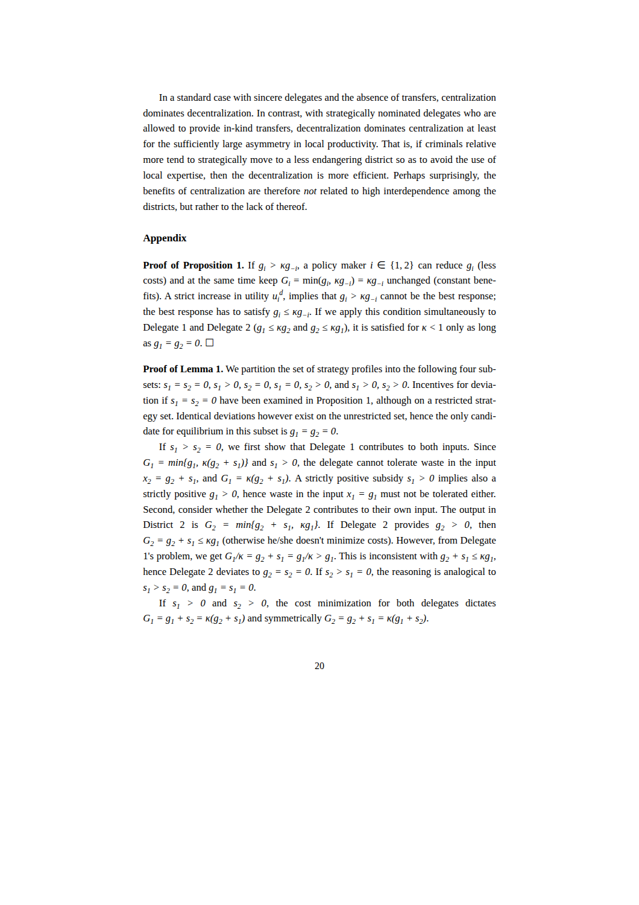In a standard case with sincere delegates and the absence of transfers, centralization dominates decentralization. In contrast, with strategically nominated delegates who are allowed to provide in-kind transfers, decentralization dominates centralization at least for the sufficiently large asymmetry in local productivity. That is, if criminals relative more tend to strategically move to a less endangering district so as to avoid the use of local expertise, then the decentralization is more efficient. Perhaps surprisingly, the benefits of centralization are therefore not related to high interdependence among the districts, but rather to the lack of thereof.
Appendix
Proof of Proposition 1. If gi > κg−i, a policy maker i ∈ {1, 2} can reduce gi (less costs) and at the same time keep Gi = min(gi, κg−i) = κg−i unchanged (constant benefits). A strict increase in utility uid, implies that gi > κg−i cannot be the best response; the best response has to satisfy gi ≤ κg−i. If we apply this condition simultaneously to Delegate 1 and Delegate 2 (g1 ≤ κg2 and g2 ≤ κg1), it is satisfied for κ < 1 only as long as g1 = g2 = 0. ☐
Proof of Lemma 1. We partition the set of strategy profiles into the following four subsets: s1 = s2 = 0, s1 > 0, s2 = 0, s1 = 0, s2 > 0, and s1 > 0, s2 > 0. Incentives for deviation if s1 = s2 = 0 have been examined in Proposition 1, although on a restricted strategy set. Identical deviations however exist on the unrestricted set, hence the only candidate for equilibrium in this subset is g1 = g2 = 0.
If s1 > s2 = 0, we first show that Delegate 1 contributes to both inputs. Since G1 = min{g1, κ(g2 + s1)} and s1 > 0, the delegate cannot tolerate waste in the input x2 = g2 + s1, and G1 = κ(g2 + s1). A strictly positive subsidy s1 > 0 implies also a strictly positive g1 > 0, hence waste in the input x1 = g1 must not be tolerated either. Second, consider whether the Delegate 2 contributes to their own input. The output in District 2 is G2 = min{g2 + s1, κg1}. If Delegate 2 provides g2 > 0, then G2 = g2 + s1 ≤ κg1 (otherwise he/she doesn't minimize costs). However, from Delegate 1's problem, we get G1/κ = g2 + s1 = g1/κ > g1. This is inconsistent with g2 + s1 ≤ κg1, hence Delegate 2 deviates to g2 = s2 = 0. If s2 > s1 = 0, the reasoning is analogical to s1 > s2 = 0, and g1 = s1 = 0.
If s1 > 0 and s2 > 0, the cost minimization for both delegates dictates G1 = g1 + s2 = κ(g2 + s1) and symmetrically G2 = g2 + s1 = κ(g1 + s2).
20